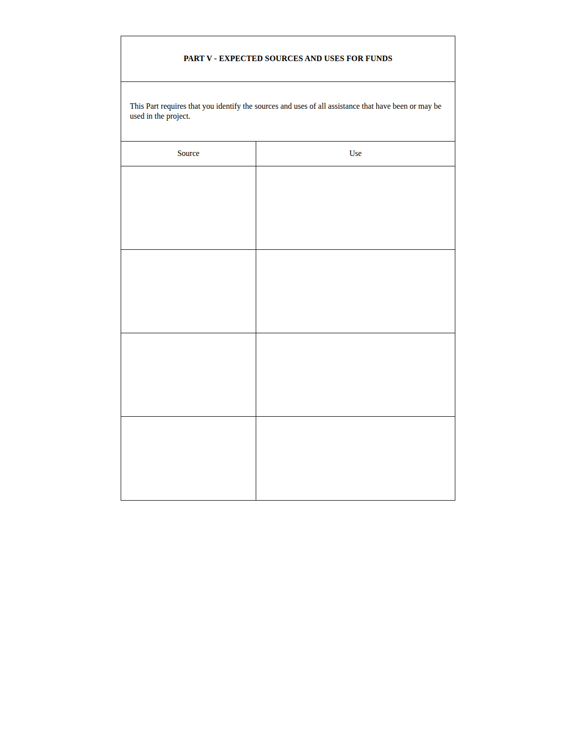PART V - EXPECTED SOURCES AND USES FOR FUNDS
This Part requires that you identify the sources and uses of all assistance that have been or may be used in the project.
| Source | Use |
| --- | --- |